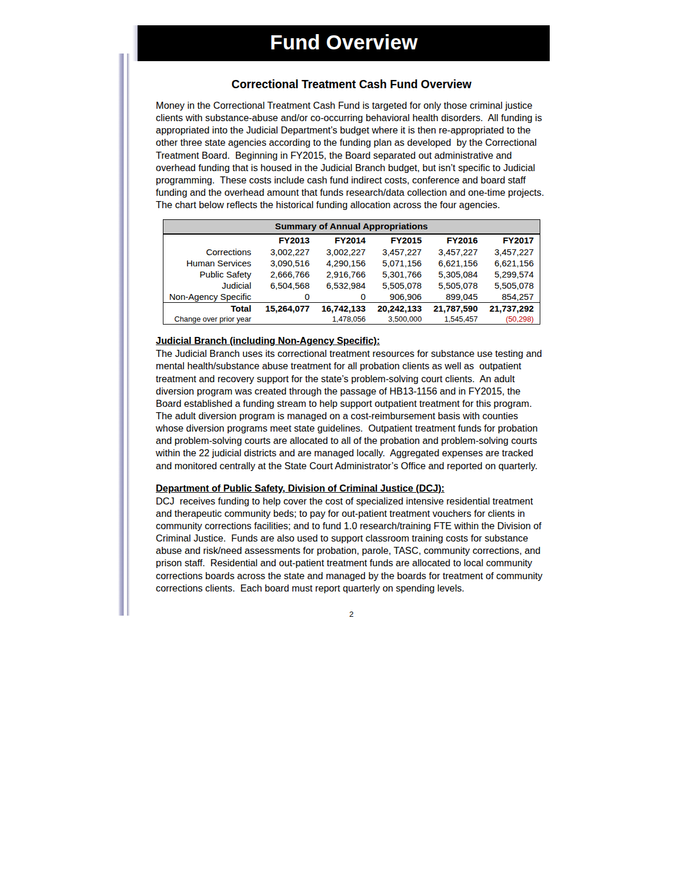Fund Overview
Correctional Treatment Cash Fund Overview
Money in the Correctional Treatment Cash Fund is targeted for only those criminal justice clients with substance-abuse and/or co-occurring behavioral health disorders. All funding is appropriated into the Judicial Department’s budget where it is then re-appropriated to the other three state agencies according to the funding plan as developed by the Correctional Treatment Board. Beginning in FY2015, the Board separated out administrative and overhead funding that is housed in the Judicial Branch budget, but isn’t specific to Judicial programming. These costs include cash fund indirect costs, conference and board staff funding and the overhead amount that funds research/data collection and one-time projects. The chart below reflects the historical funding allocation across the four agencies.
Summary of Annual Appropriations
| | FY2013 | FY2014 | FY2015 | FY2016 | FY2017 |
| --- | --- | --- | --- | --- | --- |
| Corrections | 3,002,227 | 3,002,227 | 3,457,227 | 3,457,227 | 3,457,227 |
| Human Services | 3,090,516 | 4,290,156 | 5,071,156 | 6,621,156 | 6,621,156 |
| Public Safety | 2,666,766 | 2,916,766 | 5,301,766 | 5,305,084 | 5,299,574 |
| Judicial | 6,504,568 | 6,532,984 | 5,505,078 | 5,505,078 | 5,505,078 |
| Non-Agency Specific | 0 | 0 | 906,906 | 899,045 | 854,257 |
| Total | 15,264,077 | 16,742,133 | 20,242,133 | 21,787,590 | 21,737,292 |
| Change over prior year | | 1,478,056 | 3,500,000 | 1,545,457 | (50,298) |
Judicial Branch (including Non-Agency Specific):
The Judicial Branch uses its correctional treatment resources for substance use testing and mental health/substance abuse treatment for all probation clients as well as outpatient treatment and recovery support for the state’s problem-solving court clients. An adult diversion program was created through the passage of HB13-1156 and in FY2015, the Board established a funding stream to help support outpatient treatment for this program. The adult diversion program is managed on a cost-reimbursement basis with counties whose diversion programs meet state guidelines. Outpatient treatment funds for probation and problem-solving courts are allocated to all of the probation and problem-solving courts within the 22 judicial districts and are managed locally. Aggregated expenses are tracked and monitored centrally at the State Court Administrator’s Office and reported on quarterly.
Department of Public Safety, Division of Criminal Justice (DCJ):
DCJ receives funding to help cover the cost of specialized intensive residential treatment and therapeutic community beds; to pay for out-patient treatment vouchers for clients in community corrections facilities; and to fund 1.0 research/training FTE within the Division of Criminal Justice. Funds are also used to support classroom training costs for substance abuse and risk/need assessments for probation, parole, TASC, community corrections, and prison staff. Residential and out-patient treatment funds are allocated to local community corrections boards across the state and managed by the boards for treatment of community corrections clients. Each board must report quarterly on spending levels.
2